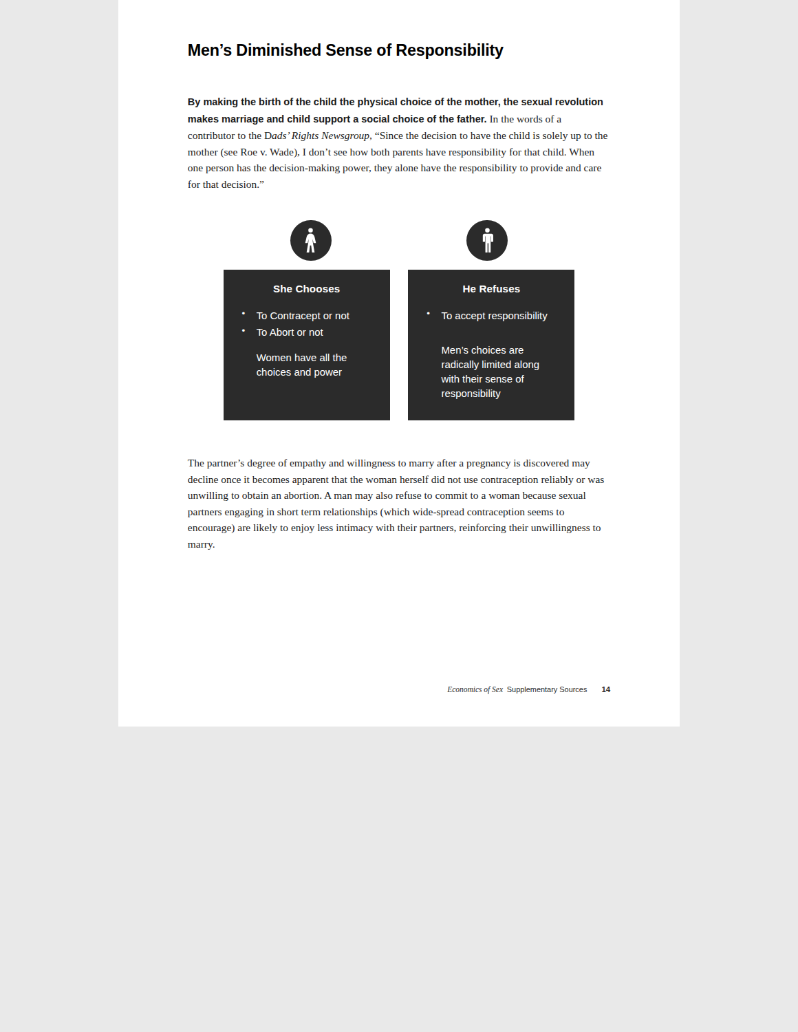Men’s Diminished Sense of Responsibility
By making the birth of the child the physical choice of the mother, the sexual revolution makes marriage and child support a social choice of the father. In the words of a contributor to the Dads’ Rights Newsgroup, “Since the decision to have the child is solely up to the mother (see Roe v. Wade), I don’t see how both parents have responsibility for that child. When one person has the decision-making power, they alone have the responsibility to provide and care for that decision.”
She Chooses
To Contracept or not
To Abort or not
Women have all the choices and power
He Refuses
To accept responsibility
Men’s choices are radically limited along with their sense of responsibility
The partner’s degree of empathy and willingness to marry after a pregnancy is discovered may decline once it becomes apparent that the woman herself did not use contraception reliably or was unwilling to obtain an abortion. A man may also refuse to commit to a woman because sexual partners engaging in short term relationships (which wide-spread contraception seems to encourage) are likely to enjoy less intimacy with their partners, reinforcing their unwillingness to marry.
Economics of Sex Supplementary Sources 14